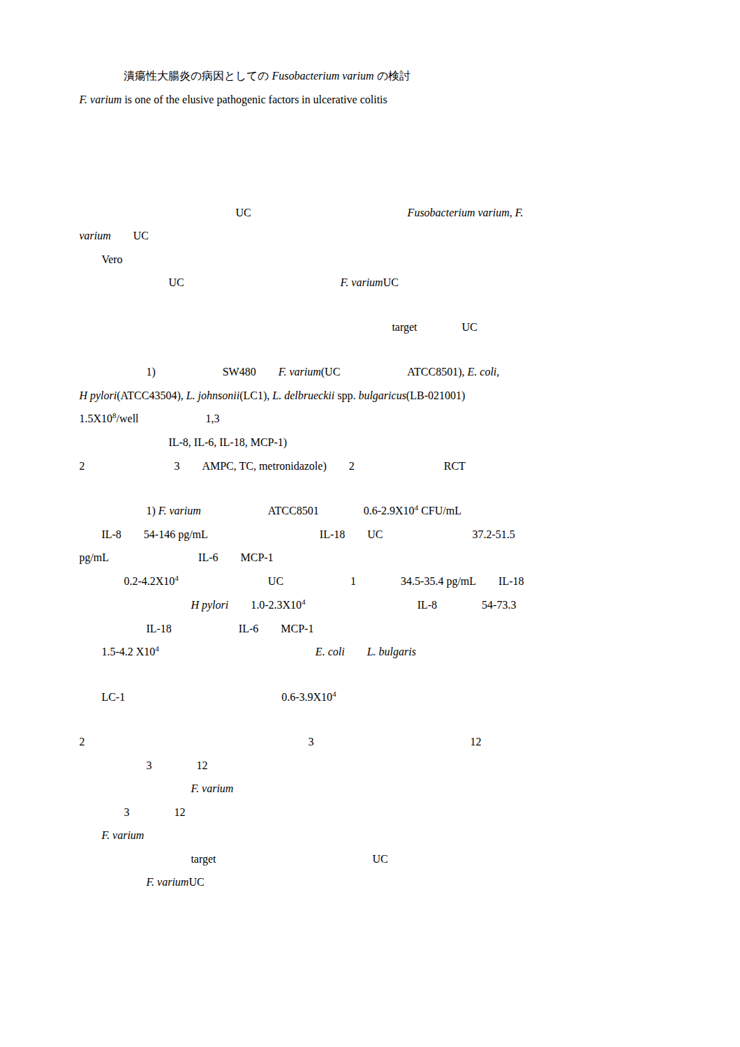潰瘍性大腸炎の病因としての Fusobacterium varium の検討
F. varium is one of the elusive pathogenic factors in ulcerative colitis
UC Fusobacterium varium, F.
varium UC
Vero
UC F. varium UC
target UC
1) SW480 F. varium(UC ATCC8501), E. coli,
H pylori(ATCC43504), L. johnsonii(LC1), L. delbrueckii spp. bulgaricus(LB-021001)
1.5X108/well 1,3
IL-8, IL-6, IL-18, MCP-1)
2 3 AMPC, TC, metronidazole) 2 RCT
1) F. varium ATCC8501 0.6-2.9X104 CFU/mL
IL-8 54-146 pg/mL IL-18 UC 37.2-51.5
pg/mL IL-6 MCP-1
0.2-4.2X104 UC 1 34.5-35.4 pg/mL IL-18
H pylori 1.0-2.3X104 IL-8 54-73.3
IL-18 IL-6 MCP-1
1.5-4.2 X104 E. coli L. bulgaris
LC-1 0.6-3.9X104
2 3 12
3 12
F. varium
3 12
F. varium
target UC
F. varium UC